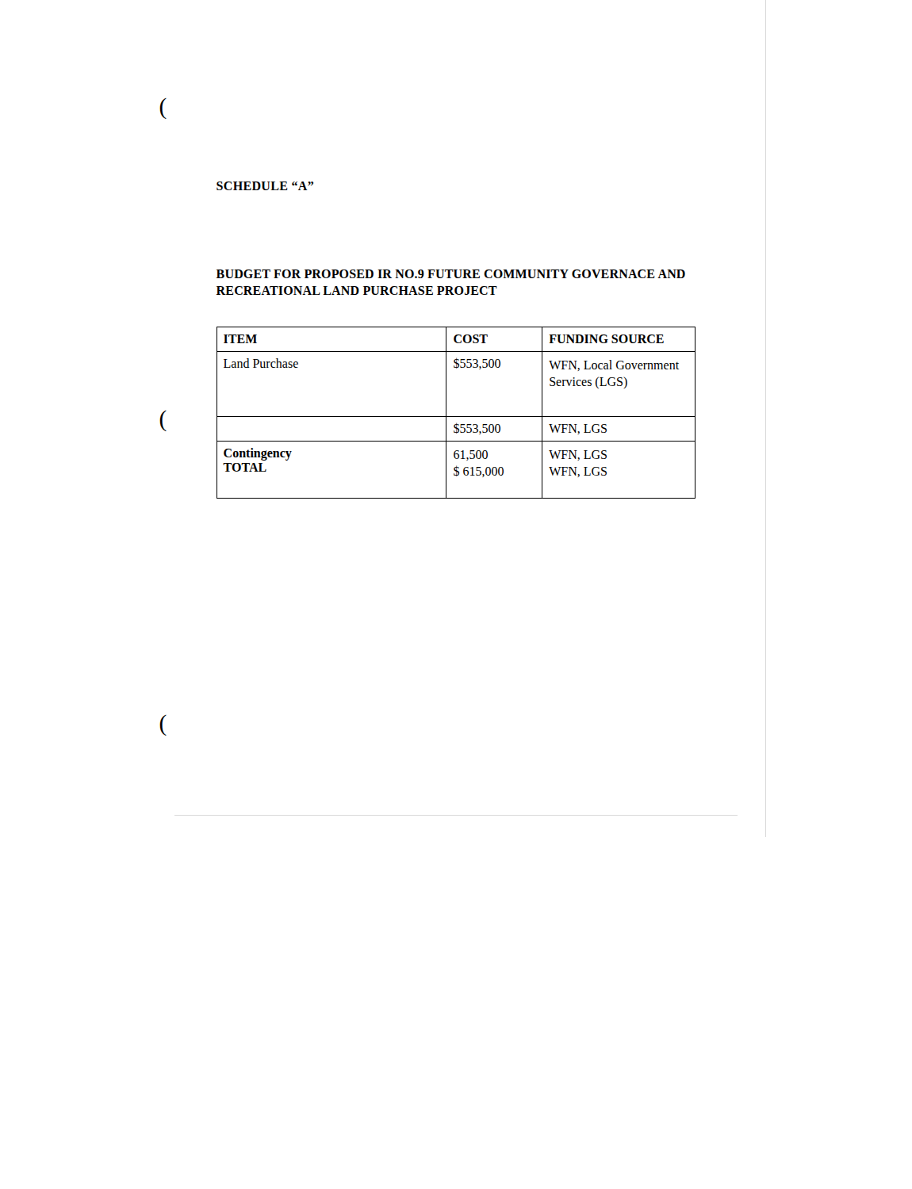( ( (
SCHEDULE “A”
Budget for Proposed IR No.9 Future Community Governace and Recreational Land Purchase Project
| ITEM | COST | FUNDING SOURCE |
| --- | --- | --- |
| Land Purchase | $553,500 | WFN, Local Government Services (LGS) |
| | $553,500 | WFN, LGS |
| Contingency TOTAL | 61,500 $ 615,000 | WFN, LGS WFN, LGS |